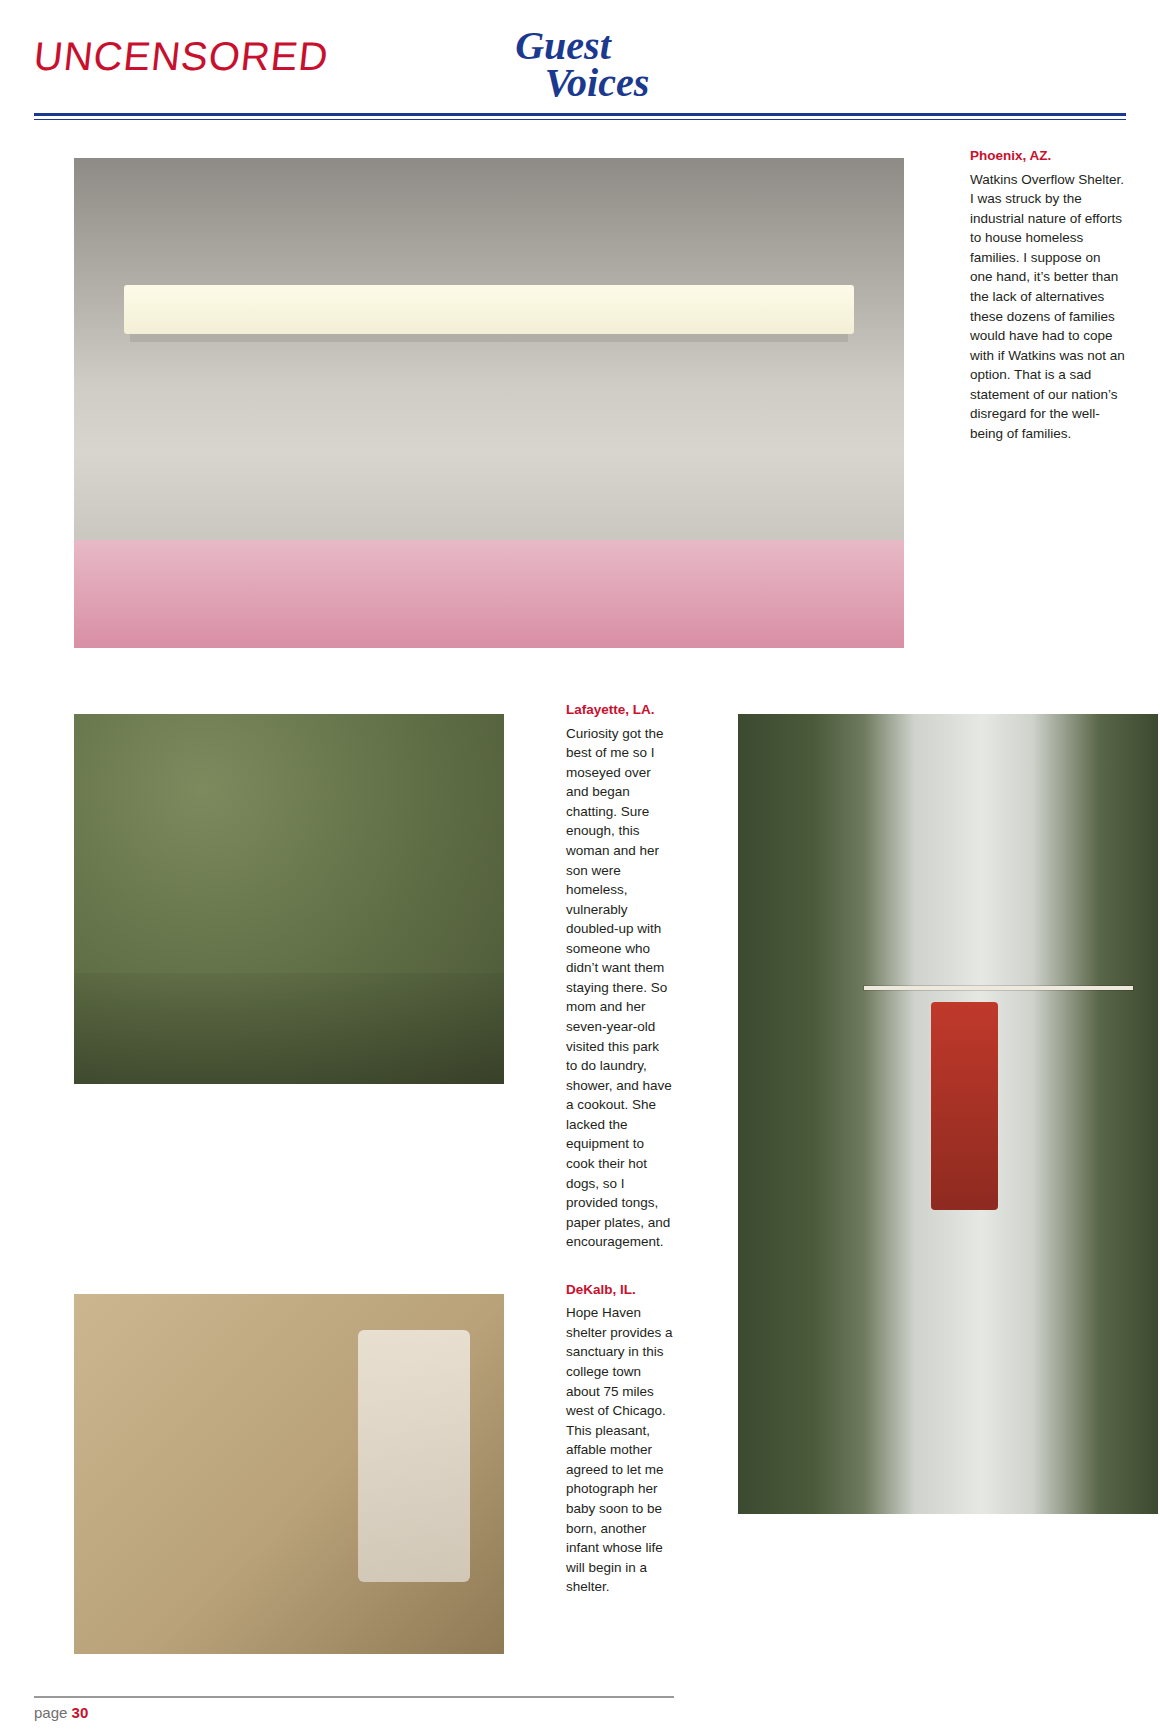Uncensored
Guest Voices
Phoenix, AZ.
Watkins Overflow Shelter. I was struck by the industrial nature of efforts to house homeless families. I suppose on one hand, it’s better than the lack of alternatives these dozens of families would have had to cope with if Watkins was not an option. That is a sad statement of our nation’s disregard for the well-being of families.
Lafayette, LA.
Curiosity got the best of me so I moseyed over and began chatting. Sure enough, this woman and her son were homeless, vulnerably doubled-up with someone who didn’t want them staying there. So mom and her seven-year-old visited this park to do laundry, shower, and have a cookout. She lacked the equipment to cook their hot dogs, so I provided tongs, paper plates, and encouragement.
DeKalb, IL.
Hope Haven shelter provides a sanctuary in this college town about 75 miles west of Chicago. This pleasant, affable mother agreed to let me photograph her baby soon to be born, another infant whose life will begin in a shelter.
page 30